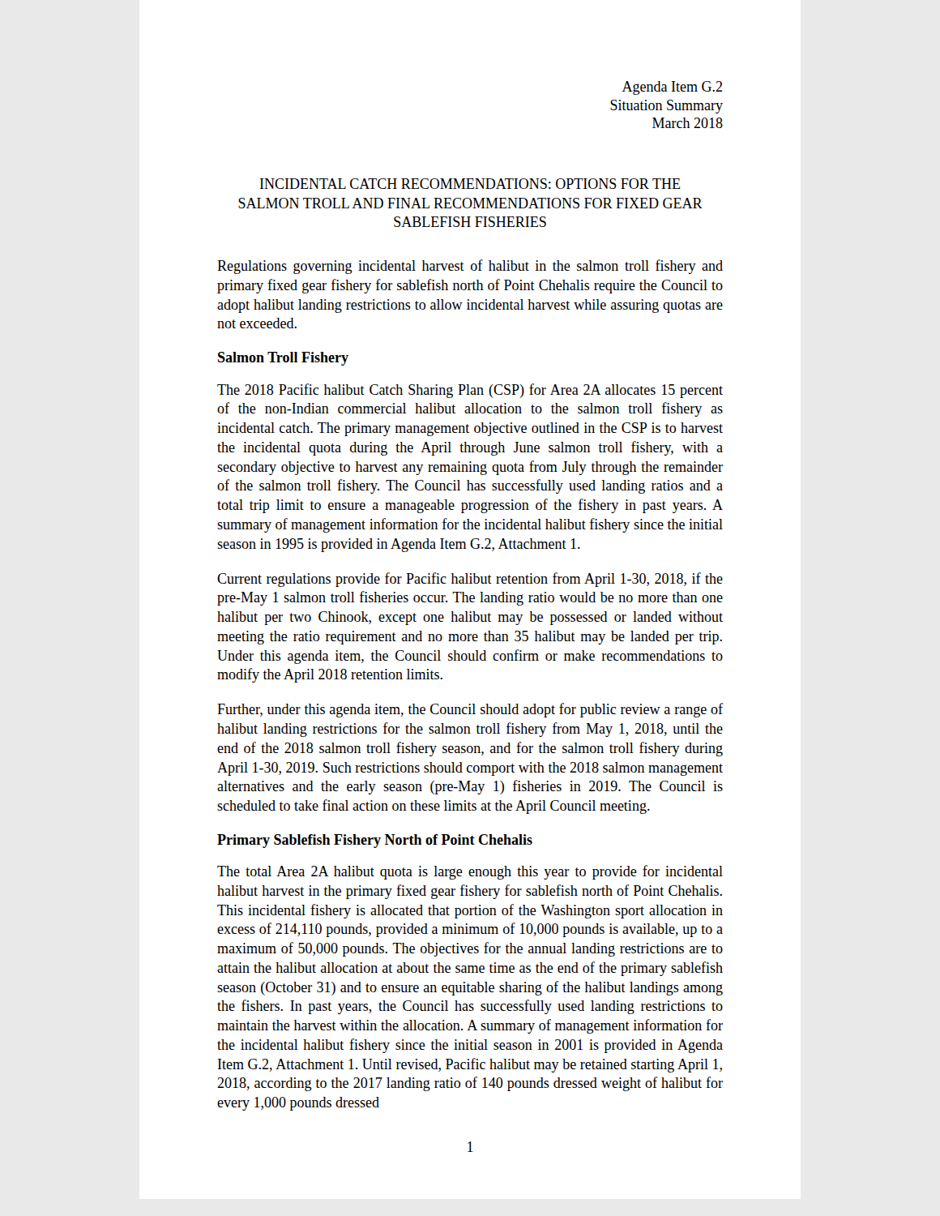Agenda Item G.2
Situation Summary
March 2018
Incidental Catch Recommendations: Options for the Salmon Troll and Final Recommendations for Fixed Gear Sablefish Fisheries
Regulations governing incidental harvest of halibut in the salmon troll fishery and primary fixed gear fishery for sablefish north of Point Chehalis require the Council to adopt halibut landing restrictions to allow incidental harvest while assuring quotas are not exceeded.
Salmon Troll Fishery
The 2018 Pacific halibut Catch Sharing Plan (CSP) for Area 2A allocates 15 percent of the non-Indian commercial halibut allocation to the salmon troll fishery as incidental catch. The primary management objective outlined in the CSP is to harvest the incidental quota during the April through June salmon troll fishery, with a secondary objective to harvest any remaining quota from July through the remainder of the salmon troll fishery. The Council has successfully used landing ratios and a total trip limit to ensure a manageable progression of the fishery in past years. A summary of management information for the incidental halibut fishery since the initial season in 1995 is provided in Agenda Item G.2, Attachment 1.
Current regulations provide for Pacific halibut retention from April 1-30, 2018, if the pre-May 1 salmon troll fisheries occur. The landing ratio would be no more than one halibut per two Chinook, except one halibut may be possessed or landed without meeting the ratio requirement and no more than 35 halibut may be landed per trip. Under this agenda item, the Council should confirm or make recommendations to modify the April 2018 retention limits.
Further, under this agenda item, the Council should adopt for public review a range of halibut landing restrictions for the salmon troll fishery from May 1, 2018, until the end of the 2018 salmon troll fishery season, and for the salmon troll fishery during April 1-30, 2019. Such restrictions should comport with the 2018 salmon management alternatives and the early season (pre-May 1) fisheries in 2019. The Council is scheduled to take final action on these limits at the April Council meeting.
Primary Sablefish Fishery North of Point Chehalis
The total Area 2A halibut quota is large enough this year to provide for incidental halibut harvest in the primary fixed gear fishery for sablefish north of Point Chehalis. This incidental fishery is allocated that portion of the Washington sport allocation in excess of 214,110 pounds, provided a minimum of 10,000 pounds is available, up to a maximum of 50,000 pounds. The objectives for the annual landing restrictions are to attain the halibut allocation at about the same time as the end of the primary sablefish season (October 31) and to ensure an equitable sharing of the halibut landings among the fishers. In past years, the Council has successfully used landing restrictions to maintain the harvest within the allocation. A summary of management information for the incidental halibut fishery since the initial season in 2001 is provided in Agenda Item G.2, Attachment 1. Until revised, Pacific halibut may be retained starting April 1, 2018, according to the 2017 landing ratio of 140 pounds dressed weight of halibut for every 1,000 pounds dressed
1